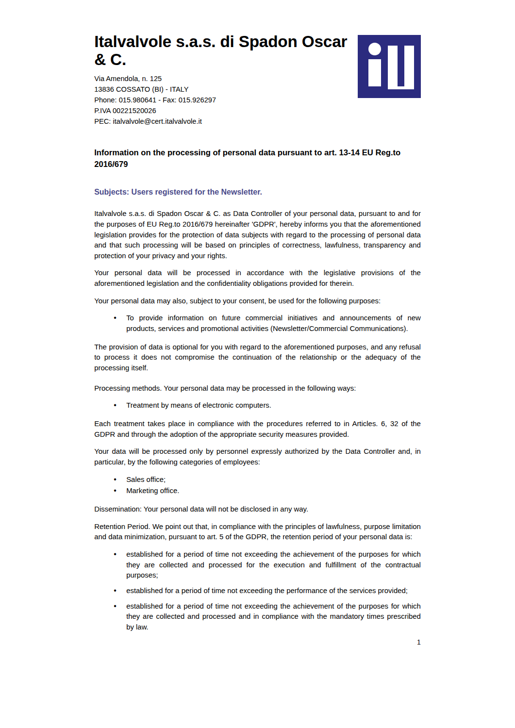Italvalvole s.a.s. di Spadon Oscar & C.
Via Amendola, n. 125
13836 COSSATO (BI) - ITALY
Phone: 015.980641 - Fax: 015.926297
P.IVA 00221520026
PEC: italvalvole@cert.italvalvole.it
Information on the processing of personal data pursuant to art. 13-14 EU Reg.to 2016/679
Subjects: Users registered for the Newsletter.
Italvalvole s.a.s. di Spadon Oscar & C. as Data Controller of your personal data, pursuant to and for the purposes of EU Reg.to 2016/679 hereinafter 'GDPR', hereby informs you that the aforementioned legislation provides for the protection of data subjects with regard to the processing of personal data and that such processing will be based on principles of correctness, lawfulness, transparency and protection of your privacy and your rights.
Your personal data will be processed in accordance with the legislative provisions of the aforementioned legislation and the confidentiality obligations provided for therein.
Your personal data may also, subject to your consent, be used for the following purposes:
To provide information on future commercial initiatives and announcements of new products, services and promotional activities (Newsletter/Commercial Communications).
The provision of data is optional for you with regard to the aforementioned purposes, and any refusal to process it does not compromise the continuation of the relationship or the adequacy of the processing itself.
Processing methods. Your personal data may be processed in the following ways:
Treatment by means of electronic computers.
Each treatment takes place in compliance with the procedures referred to in Articles. 6, 32 of the GDPR and through the adoption of the appropriate security measures provided.
Your data will be processed only by personnel expressly authorized by the Data Controller and, in particular, by the following categories of employees:
Sales office;
Marketing office.
Dissemination: Your personal data will not be disclosed in any way.
Retention Period. We point out that, in compliance with the principles of lawfulness, purpose limitation and data minimization, pursuant to art. 5 of the GDPR, the retention period of your personal data is:
established for a period of time not exceeding the achievement of the purposes for which they are collected and processed for the execution and fulfillment of the contractual purposes;
established for a period of time not exceeding the performance of the services provided;
established for a period of time not exceeding the achievement of the purposes for which they are collected and processed and in compliance with the mandatory times prescribed by law.
1